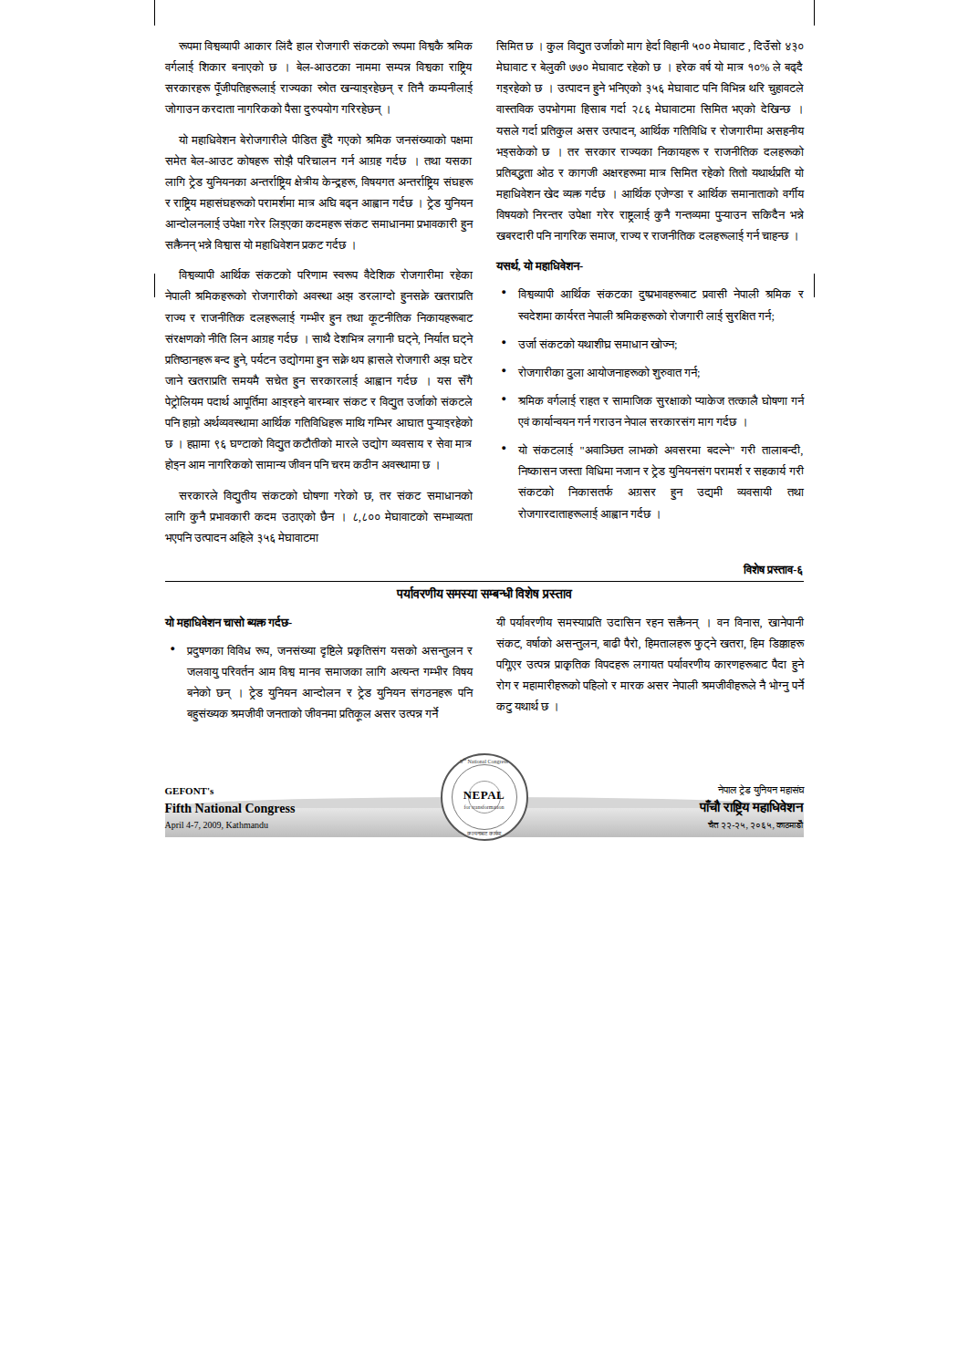रूपमा विश्वव्यापी आकार लिंदै हाल रोजगारी संकटको रूपमा विश्वकै श्रमिक वर्गलाई शिकार बनाएको छ । बेल-आउटका नाममा सम्पन्न विश्वका राष्ट्रिय सरकारहरू पूँजीपतिहरूलाई राज्यका स्रोत खन्याइरहेछन् र तिनै कम्पनीलाई जोगाउन करदाता नागरिकको पैसा दुरुपयोग गरिरहेछन् ।
यो महाधिवेशन बेरोजगारीले पीडित हुँदै गएको श्रमिक जनसंख्याको पक्षमा समेत बेल-आउट कोषहरू सोझै परिचालन गर्न आग्रह गर्दछ । तथा यसका लागि ट्रेड युनियनका अन्तर्राष्ट्रिय क्षेत्रीय केन्द्रहरू, विषयगत अन्तर्राष्ट्रिय संघहरू र राष्ट्रिय महासंघहरूको परामर्शमा मात्र अघि बढ्न आह्वान गर्दछ । ट्रेड युनियन आन्दोलनलाई उपेक्षा गरेर लिइएका कदमहरू संकट समाधानमा प्रभावकारी हुन सक्तैनन् भन्ने विश्वास यो महाधिवेशन प्रकट गर्दछ ।
विश्वव्यापी आर्थिक संकटको परिणाम स्वरूप वैदेशिक रोजगारीमा रहेका नेपाली श्रमिकहरूको रोजगारीको अवस्था अझ डरलाग्दो हुनसक्ने खतराप्रति राज्य र राजनीतिक दलहरूलाई गम्भीर हुन तथा कूटनीतिक निकायहरूबाट संरक्षणको नीति लिन आग्रह गर्दछ । साथै देशभित्र लगानी घट्ने, निर्यात घट्ने प्रतिष्ठानहरू बन्द हुने, पर्यटन उद्योगमा हुन सक्ने थप ह्रासले रोजगारी अझ घटेर जाने खतराप्रति समयमै सचेत हुन सरकारलाई आह्वान गर्दछ । यस सँगै पेट्रोलियम पदार्थ आपूर्तिमा आइरहने बारम्बार संकट र विद्युत उर्जाको संकटले पनि हाम्रो अर्थव्यवस्थामा आर्थिक गतिविधिहरू माथि गम्भिर आघात पुऱ्याइरहेको छ । हप्तामा ९६ घण्टाको विद्युत कटौतीको मारले उद्योग व्यवसाय र सेवा मात्र होइन आम नागरिकको सामान्य जीवन पनि चरम कठीन अवस्थामा छ ।
सरकारले विद्युतीय संकटको घोषणा गरेको छ, तर संकट समाधानको लागि कुनै प्रभावकारी कदम उठाएको छैन । ८,८०० मेघावाटको सम्भाव्यता भएपनि उत्पादन अहिले ३५६ मेघावाटमा
सिमित छ । कुल विद्युत उर्जाको माग हेर्दा विहानी ५०० मेघावाट , दिउँसो ४३० मेघावाट र बेलुकी ७७० मेघावाट रहेको छ । हरेक वर्ष यो मात्र १०% ले बढ्दै गइरहेको छ । उत्पादन हुने भनिएको ३५६ मेघावाट पनि विभिन्न थरि चुहावटले वास्तविक उपभोगमा हिसाब गर्दा २८६ मेघावाटमा सिमित भएको देखिन्छ । यसले गर्दा प्रतिकुल असर उत्पादन, आर्थिक गतिविधि र रोजगारीमा असहनीय भइसकेको छ । तर सरकार राज्यका निकायहरू र राजनीतिक दलहरूको प्रतिबद्धता ओठ र कागजी अक्षरहरूमा मात्र सिमित रहेको तितो यथार्थप्रति यो महाधिवेशन खेद व्यक्त गर्दछ । आर्थिक एजेण्डा र आर्थिक समानाताको वर्गीय विषयको निरन्तर उपेक्षा गरेर राष्ट्रलाई कुनै गन्तव्यमा पुऱ्याउन सकिदैन भन्ने खबरदारी पनि नागरिक समाज, राज्य र राजनीतिक दलहरूलाई गर्न चाहन्छ ।
यसर्थ, यो महाधिवेशन-
विश्वव्यापी आर्थिक संकटका दुष्प्रभावहरूबाट प्रवासी नेपाली श्रमिक र स्वदेशमा कार्यरत नेपाली श्रमिकहरूको रोजगारी लाई सुरक्षित गर्न;
उर्जा संकटको यथाशीघ्र समाधान खोज्न;
रोजगारीका ठुला आयोजनाहरूको शुरुवात गर्न;
श्रमिक वर्गलाई राहत र सामाजिक सुरक्षाको प्याकेज तत्कालै घोषणा गर्न एवं कार्यान्वयन गर्न गराउन नेपाल सरकारसंग माग गर्दछ ।
यो संकटलाई "अवाञ्छित लाभको अवसरमा बदल्ने" गरी तालाबन्दी, निष्कासन जस्ता विधिमा नजान र ट्रेड युनियनसंग परामर्श र सहकार्य गरी संकटको निकासतर्फ अग्रसर हुन उद्यमी व्यवसायी तथा रोजगारदाताहरूलाई आह्वान गर्दछ ।
विशेष प्रस्ताव-६
पर्यावरणीय समस्या सम्बन्धी विशेष प्रस्ताव
यो महाधिवेशन चासो ब्यक्त गर्दछ-
प्रदुषणका विविध रूप, जनसंख्या दृष्टिले प्रकृतिसंग यसको असन्तुलन र जलवायु परिवर्तन आम विश्व मानव समाजका लागि अत्यन्त गम्भीर विषय बनेको छन् । ट्रेड युनियन आन्दोलन र ट्रेड युनियन संगठनहरू पनि बहुसंख्यक श्रमजीवी जनताको जीवनमा प्रतिकूल असर उत्पन्न गर्ने
यी पर्यावरणीय समस्याप्रति उदासिन रहन सक्तैनन् । वन विनास, खानेपानी संकट, वर्षाको असन्तुलन, बाढी पैरो, हिमतालहरू फुट्ने खतरा, हिम डिक्काहरू पग्लिएर उत्पन्न प्राकृतिक विपदहरू लगायत पर्यावरणीय कारणहरूबाट पैदा हुने रोग र महामारीहरूको पहिलो र मारक असर नेपाली श्रमजीवीहरूले नै भोग्नु पर्ने कटु यथार्थ छ ।
GEFONT's
Fifth National Congress
April 4-7, 2009, Kathmandu
5th National Congress
NEPAL
for transformation
कल्पनाबाट कार्यमा
नेपाल ट्रेड युनियन महासंघ
पाँचौ राष्ट्रिय महाधिवेशन
चैत २२-२५, २०६५, काठमाडौँ